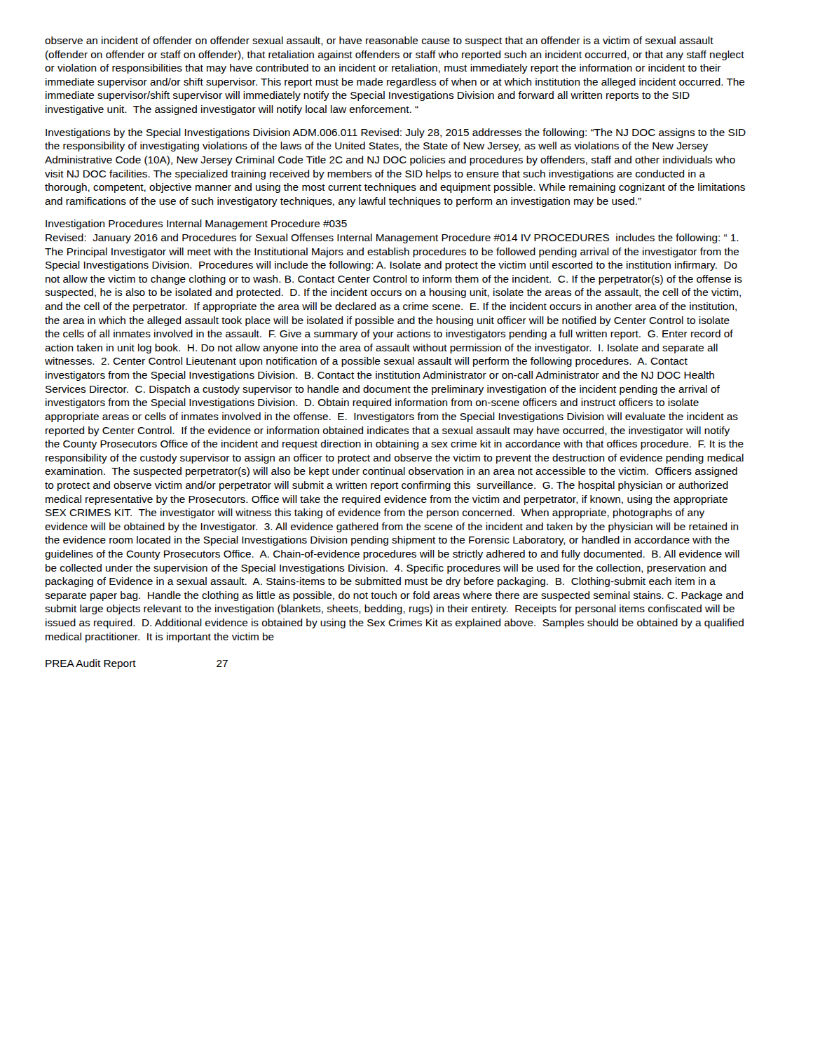observe an incident of offender on offender sexual assault, or have reasonable cause to suspect that an offender is a victim of sexual assault (offender on offender or staff on offender), that retaliation against offenders or staff who reported such an incident occurred, or that any staff neglect or violation of responsibilities that may have contributed to an incident or retaliation, must immediately report the information or incident to their immediate supervisor and/or shift supervisor. This report must be made regardless of when or at which institution the alleged incident occurred. The immediate supervisor/shift supervisor will immediately notify the Special Investigations Division and forward all written reports to the SID investigative unit. The assigned investigator will notify local law enforcement. “
Investigations by the Special Investigations Division ADM.006.011 Revised: July 28, 2015 addresses the following: “The NJ DOC assigns to the SID the responsibility of investigating violations of the laws of the United States, the State of New Jersey, as well as violations of the New Jersey Administrative Code (10A), New Jersey Criminal Code Title 2C and NJ DOC policies and procedures by offenders, staff and other individuals who visit NJ DOC facilities. The specialized training received by members of the SID helps to ensure that such investigations are conducted in a thorough, competent, objective manner and using the most current techniques and equipment possible. While remaining cognizant of the limitations and ramifications of the use of such investigatory techniques, any lawful techniques to perform an investigation may be used.”
Investigation Procedures Internal Management Procedure #035
Revised: January 2016 and Procedures for Sexual Offenses Internal Management Procedure #014 IV PROCEDURES includes the following: “ 1. The Principal Investigator will meet with the Institutional Majors and establish procedures to be followed pending arrival of the investigator from the Special Investigations Division. Procedures will include the following: A. Isolate and protect the victim until escorted to the institution infirmary. Do not allow the victim to change clothing or to wash. B. Contact Center Control to inform them of the incident. C. If the perpetrator(s) of the offense is suspected, he is also to be isolated and protected. D. If the incident occurs on a housing unit, isolate the areas of the assault, the cell of the victim, and the cell of the perpetrator. If appropriate the area will be declared as a crime scene. E. If the incident occurs in another area of the institution, the area in which the alleged assault took place will be isolated if possible and the housing unit officer will be notified by Center Control to isolate the cells of all inmates involved in the assault. F. Give a summary of your actions to investigators pending a full written report. G. Enter record of action taken in unit log book. H. Do not allow anyone into the area of assault without permission of the investigator. I. Isolate and separate all witnesses. 2. Center Control Lieutenant upon notification of a possible sexual assault will perform the following procedures. A. Contact investigators from the Special Investigations Division. B. Contact the institution Administrator or on-call Administrator and the NJ DOC Health Services Director. C. Dispatch a custody supervisor to handle and document the preliminary investigation of the incident pending the arrival of investigators from the Special Investigations Division. D. Obtain required information from on-scene officers and instruct officers to isolate appropriate areas or cells of inmates involved in the offense. E. Investigators from the Special Investigations Division will evaluate the incident as reported by Center Control. If the evidence or information obtained indicates that a sexual assault may have occurred, the investigator will notify the County Prosecutors Office of the incident and request direction in obtaining a sex crime kit in accordance with that offices procedure. F. It is the responsibility of the custody supervisor to assign an officer to protect and observe the victim to prevent the destruction of evidence pending medical examination. The suspected perpetrator(s) will also be kept under continual observation in an area not accessible to the victim. Officers assigned to protect and observe victim and/or perpetrator will submit a written report confirming this surveillance. G. The hospital physician or authorized medical representative by the Prosecutors. Office will take the required evidence from the victim and perpetrator, if known, using the appropriate SEX CRIMES KIT. The investigator will witness this taking of evidence from the person concerned. When appropriate, photographs of any evidence will be obtained by the Investigator. 3. All evidence gathered from the scene of the incident and taken by the physician will be retained in the evidence room located in the Special Investigations Division pending shipment to the Forensic Laboratory, or handled in accordance with the guidelines of the County Prosecutors Office. A. Chain-of-evidence procedures will be strictly adhered to and fully documented. B. All evidence will be collected under the supervision of the Special Investigations Division. 4. Specific procedures will be used for the collection, preservation and packaging of Evidence in a sexual assault. A. Stains-items to be submitted must be dry before packaging. B. Clothing-submit each item in a separate paper bag. Handle the clothing as little as possible, do not touch or fold areas where there are suspected seminal stains. C. Package and submit large objects relevant to the investigation (blankets, sheets, bedding, rugs) in their entirety. Receipts for personal items confiscated will be issued as required. D. Additional evidence is obtained by using the Sex Crimes Kit as explained above. Samples should be obtained by a qualified medical practitioner. It is important the victim be
PREA Audit Report 27